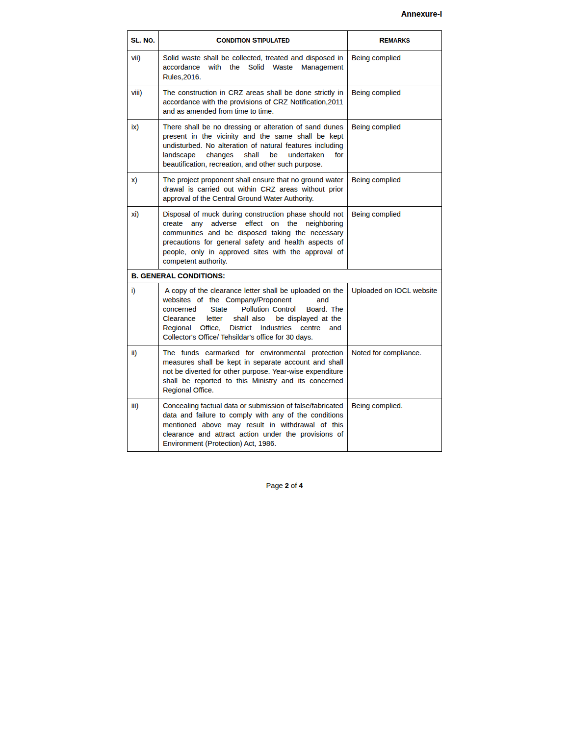Annexure-I
| S L . N O . | C ONDITION S TIPULATED | R EMARKS |
| --- | --- | --- |
| vii) | Solid waste shall be collected, treated and disposed in accordance with the Solid Waste Management Rules,2016. | Being complied |
| viii) | The construction in CRZ areas shall be done strictly in accordance with the provisions of CRZ Notification,2011 and as amended from time to time. | Being complied |
| ix) | There shall be no dressing or alteration of sand dunes present in the vicinity and the same shall be kept undisturbed. No alteration of natural features including landscape changes shall be undertaken for beautification, recreation, and other such purpose. | Being complied |
| x) | The project proponent shall ensure that no ground water drawal is carried out within CRZ areas without prior approval of the Central Ground Water Authority. | Being complied |
| xi) | Disposal of muck during construction phase should not create any adverse effect on the neighboring communities and be disposed taking the necessary precautions for general safety and health aspects of people, only in approved sites with the approval of competent authority. | Being complied |
| B. GENERAL CONDITIONS: |
| i) | A copy of the clearance letter shall be uploaded on the websites of the Company/Proponent and concerned State Pollution Control Board. The Clearance letter shall also be displayed at the Regional Office, District Industries centre and Collector's Office/ Tehsildar's office for 30 days. | Uploaded on IOCL website |
| ii) | The funds earmarked for environmental protection measures shall be kept in separate account and shall not be diverted for other purpose. Year-wise expenditure shall be reported to this Ministry and its concerned Regional Office. | Noted for compliance. |
| iii) | Concealing factual data or submission of false/fabricated data and failure to comply with any of the conditions mentioned above may result in withdrawal of this clearance and attract action under the provisions of Environment (Protection) Act, 1986. | Being complied. |
Page 2 of 4